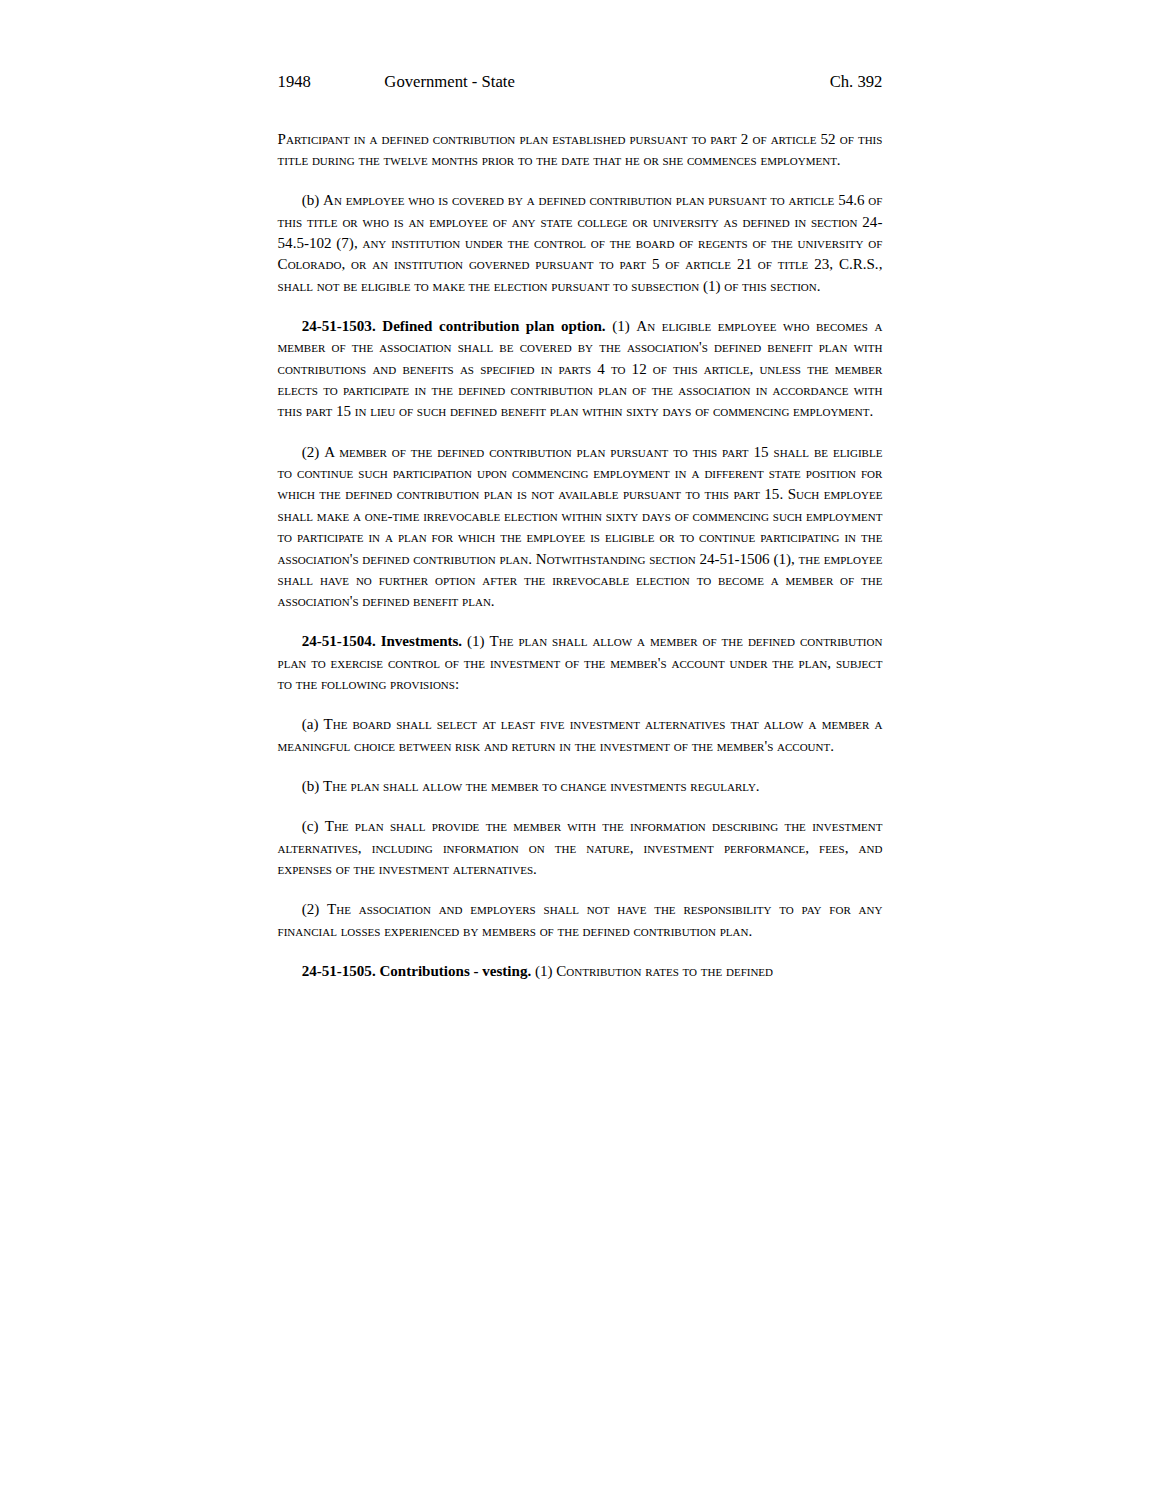1948
Government - State
Ch. 392
Participant in a defined contribution plan established pursuant to part 2 of article 52 of this title during the twelve months prior to the date that he or she commences employment.
(b) An employee who is covered by a defined contribution plan pursuant to article 54.6 of this title or who is an employee of any state college or university as defined in section 24-54.5-102 (7), any institution under the control of the board of regents of the university of Colorado, or an institution governed pursuant to part 5 of article 21 of title 23, C.R.S., shall not be eligible to make the election pursuant to subsection (1) of this section.
24-51-1503. Defined contribution plan option. (1) An eligible employee who becomes a member of the association shall be covered by the association's defined benefit plan with contributions and benefits as specified in parts 4 to 12 of this article, unless the member elects to participate in the defined contribution plan of the association in accordance with this part 15 in lieu of such defined benefit plan within sixty days of commencing employment.
(2) A member of the defined contribution plan pursuant to this part 15 shall be eligible to continue such participation upon commencing employment in a different state position for which the defined contribution plan is not available pursuant to this part 15. Such employee shall make a one-time irrevocable election within sixty days of commencing such employment to participate in a plan for which the employee is eligible or to continue participating in the association's defined contribution plan. Notwithstanding section 24-51-1506 (1), the employee shall have no further option after the irrevocable election to become a member of the association's defined benefit plan.
24-51-1504. Investments. (1) The plan shall allow a member of the defined contribution plan to exercise control of the investment of the member's account under the plan, subject to the following provisions:
(a) The board shall select at least five investment alternatives that allow a member a meaningful choice between risk and return in the investment of the member's account.
(b) The plan shall allow the member to change investments regularly.
(c) The plan shall provide the member with the information describing the investment alternatives, including information on the nature, investment performance, fees, and expenses of the investment alternatives.
(2) The association and employers shall not have the responsibility to pay for any financial losses experienced by members of the defined contribution plan.
24-51-1505. Contributions - vesting. (1) Contribution rates to the defined